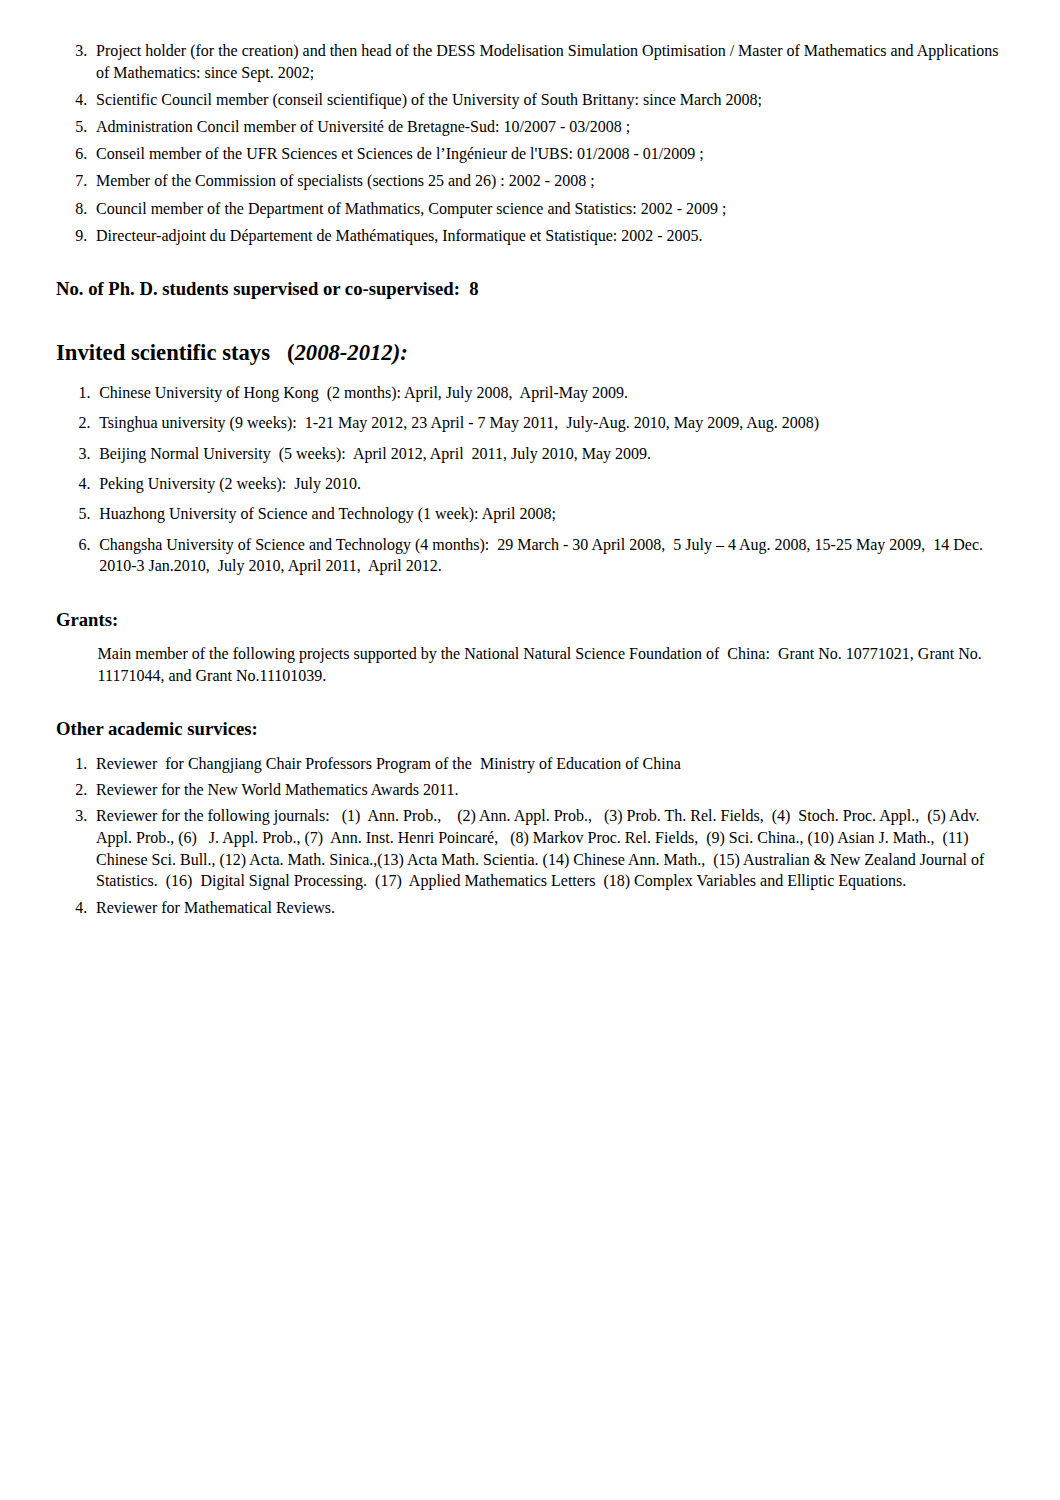Project holder (for the creation) and then head of the DESS Modelisation Simulation Optimisation / Master of Mathematics and Applications of Mathematics: since Sept. 2002;
Scientific Council member (conseil scientifique) of the University of South Brittany: since March 2008;
Administration Concil member of Université de Bretagne-Sud: 10/2007 - 03/2008 ;
Conseil member of the UFR Sciences et Sciences de l’Ingénieur de l'UBS: 01/2008 - 01/2009 ;
Member of the Commission of specialists (sections 25 and 26) : 2002 - 2008 ;
Council member of the Department of Mathmatics, Computer science and Statistics: 2002 - 2009 ;
Directeur-adjoint du Département de Mathématiques, Informatique et Statistique: 2002 - 2005.
No. of Ph. D. students supervised or co-supervised: 8
Invited scientific stays (2008-2012):
Chinese University of Hong Kong (2 months): April, July 2008, April-May 2009.
Tsinghua university (9 weeks): 1-21 May 2012, 23 April - 7 May 2011, July-Aug. 2010, May 2009, Aug. 2008)
Beijing Normal University (5 weeks): April 2012, April 2011, July 2010, May 2009.
Peking University (2 weeks): July 2010.
Huazhong University of Science and Technology (1 week): April 2008;
Changsha University of Science and Technology (4 months): 29 March - 30 April 2008, 5 July – 4 Aug. 2008, 15-25 May 2009, 14 Dec. 2010-3 Jan.2010, July 2010, April 2011, April 2012.
Grants:
Main member of the following projects supported by the National Natural Science Foundation of China: Grant No. 10771021, Grant No. 11171044, and Grant No.11101039.
Other academic survices:
Reviewer for Changjiang Chair Professors Program of the Ministry of Education of China
Reviewer for the New World Mathematics Awards 2011.
Reviewer for the following journals: (1) Ann. Prob., (2) Ann. Appl. Prob., (3) Prob. Th. Rel. Fields, (4) Stoch. Proc. Appl., (5) Adv. Appl. Prob., (6) J. Appl. Prob., (7) Ann. Inst. Henri Poincaré, (8) Markov Proc. Rel. Fields, (9) Sci. China., (10) Asian J. Math., (11) Chinese Sci. Bull., (12) Acta. Math. Sinica.,(13) Acta Math. Scientia. (14) Chinese Ann. Math., (15) Australian & New Zealand Journal of Statistics. (16) Digital Signal Processing. (17) Applied Mathematics Letters (18) Complex Variables and Elliptic Equations.
Reviewer for Mathematical Reviews.